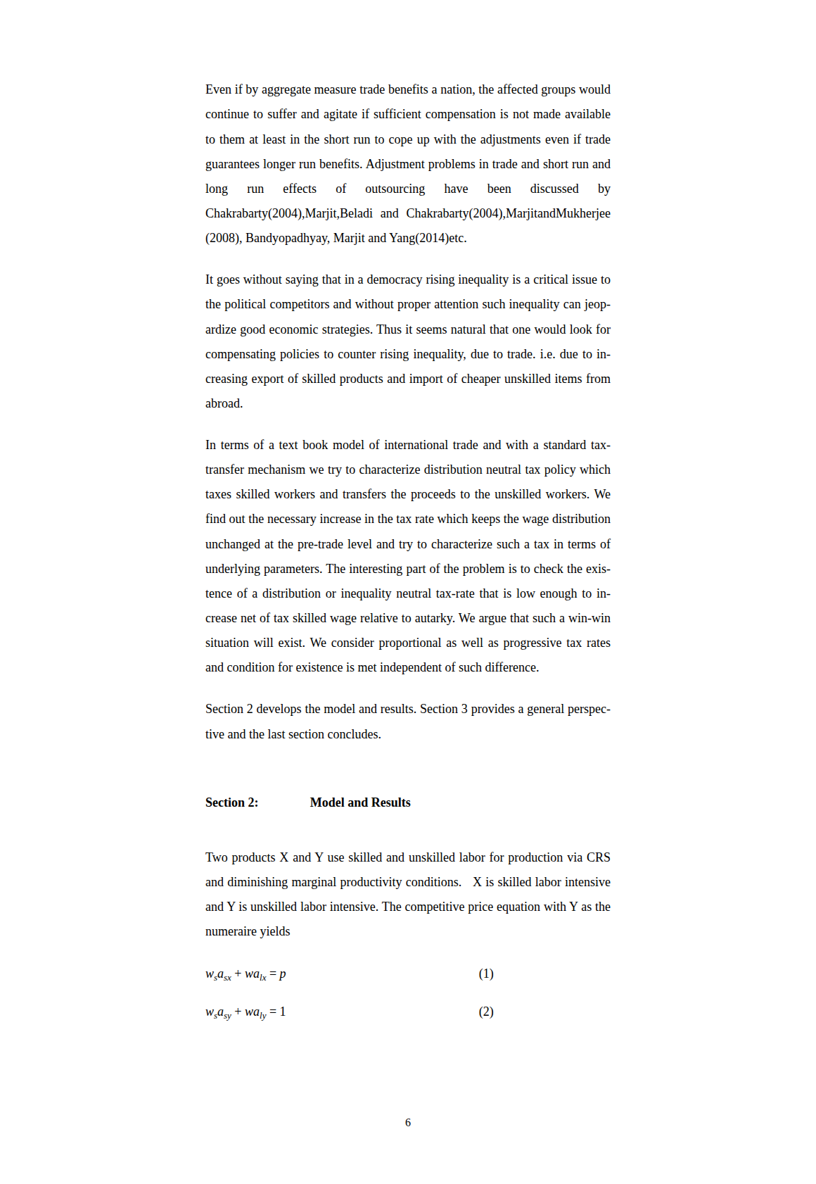Even if by aggregate measure trade benefits a nation, the affected groups would continue to suffer and agitate if sufficient compensation is not made available to them at least in the short run to cope up with the adjustments even if trade guarantees longer run benefits. Adjustment problems in trade and short run and long run effects of outsourcing have been discussed by Chakrabarty(2004),Marjit,Beladi and Chakrabarty(2004),MarjitandMukherjee (2008), Bandyopadhyay, Marjit and Yang(2014)etc.
It goes without saying that in a democracy rising inequality is a critical issue to the political competitors and without proper attention such inequality can jeopardize good economic strategies. Thus it seems natural that one would look for compensating policies to counter rising inequality, due to trade. i.e. due to increasing export of skilled products and import of cheaper unskilled items from abroad.
In terms of a text book model of international trade and with a standard tax-transfer mechanism we try to characterize distribution neutral tax policy which taxes skilled workers and transfers the proceeds to the unskilled workers. We find out the necessary increase in the tax rate which keeps the wage distribution unchanged at the pre-trade level and try to characterize such a tax in terms of underlying parameters. The interesting part of the problem is to check the existence of a distribution or inequality neutral tax-rate that is low enough to increase net of tax skilled wage relative to autarky. We argue that such a win-win situation will exist. We consider proportional as well as progressive tax rates and condition for existence is met independent of such difference.
Section 2 develops the model and results. Section 3 provides a general perspective and the last section concludes.
Section 2: Model and Results
Two products X and Y use skilled and unskilled labor for production via CRS and diminishing marginal productivity conditions. X is skilled labor intensive and Y is unskilled labor intensive. The competitive price equation with Y as the numeraire yields
wsasx + walx = p(1)
wsasy + waly = 1(2)
6